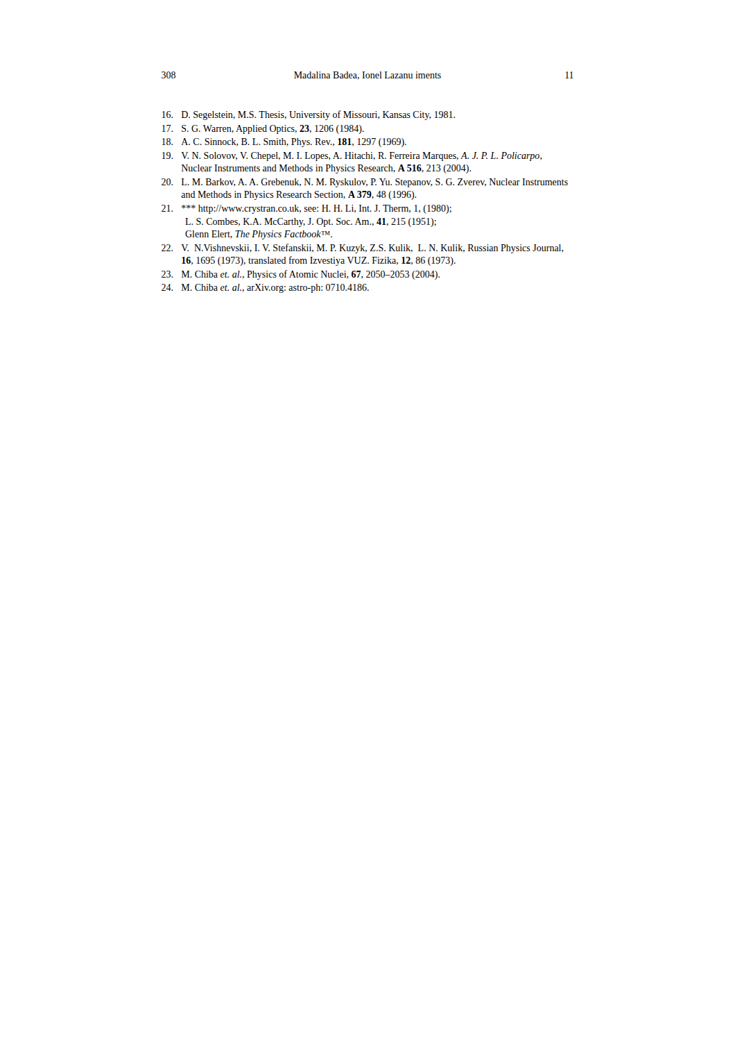308
Madalina Badea, Ionel Lazanu iments
11
16. D. Segelstein, M.S. Thesis, University of Missouri, Kansas City, 1981.
17. S. G. Warren, Applied Optics, 23, 1206 (1984).
18. A. C. Sinnock, B. L. Smith, Phys. Rev., 181, 1297 (1969).
19. V. N. Solovov, V. Chepel, M. I. Lopes, A. Hitachi, R. Ferreira Marques, A. J. P. L. Policarpo, Nuclear Instruments and Methods in Physics Research, A 516, 213 (2004).
20. L. M. Barkov, A. A. Grebenuk, N. M. Ryskulov, P. Yu. Stepanov, S. G. Zverev, Nuclear Instruments and Methods in Physics Research Section, A 379, 48 (1996).
21.*** http://www.crystran.co.uk, see: H. H. Li, Int. J. Therm, 1, (1980); L. S. Combes, K.A. McCarthy, J. Opt. Soc. Am., 41, 215 (1951); Glenn Elert, The Physics Factbook™.
22. V. N.Vishnevskii, I. V. Stefanskii, M. P. Kuzyk, Z.S. Kulik, L. N. Kulik, Russian Physics Journal, 16, 1695 (1973), translated from Izvestiya VUZ. Fizika, 12, 86 (1973).
23. M. Chiba et. al., Physics of Atomic Nuclei, 67, 2050–2053 (2004).
24. M. Chiba et. al., arXiv.org: astro-ph: 0710.4186.